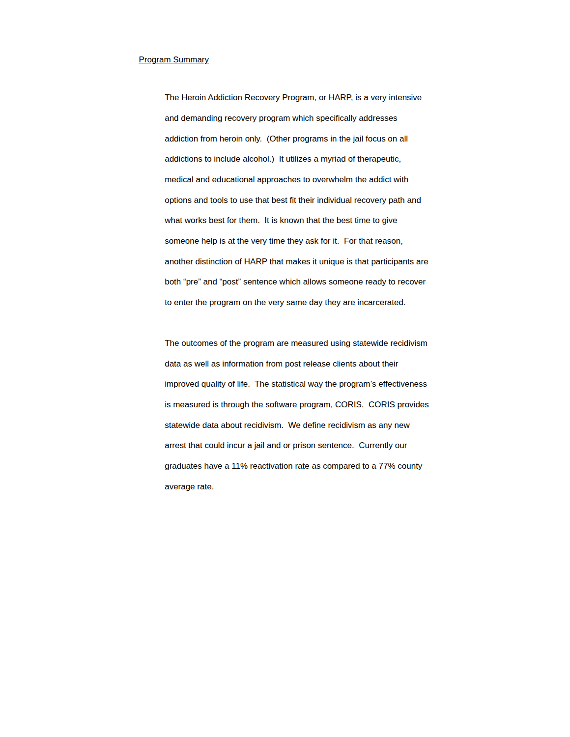Program Summary
The Heroin Addiction Recovery Program, or HARP, is a very intensive and demanding recovery program which specifically addresses addiction from heroin only. (Other programs in the jail focus on all addictions to include alcohol.) It utilizes a myriad of therapeutic, medical and educational approaches to overwhelm the addict with options and tools to use that best fit their individual recovery path and what works best for them. It is known that the best time to give someone help is at the very time they ask for it. For that reason, another distinction of HARP that makes it unique is that participants are both “pre” and “post” sentence which allows someone ready to recover to enter the program on the very same day they are incarcerated.
The outcomes of the program are measured using statewide recidivism data as well as information from post release clients about their improved quality of life. The statistical way the program’s effectiveness is measured is through the software program, CORIS. CORIS provides statewide data about recidivism. We define recidivism as any new arrest that could incur a jail and or prison sentence. Currently our graduates have a 11% reactivation rate as compared to a 77% county average rate.